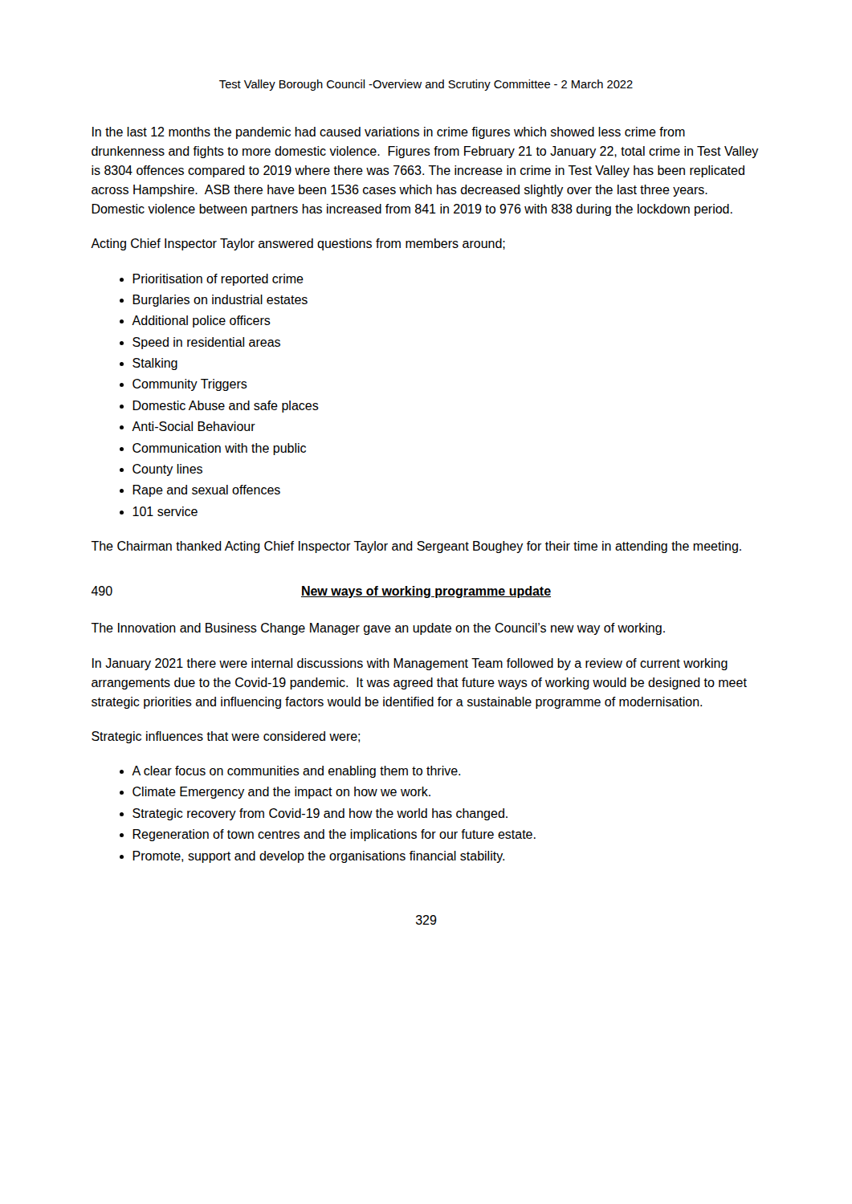Test Valley Borough Council -Overview and Scrutiny Committee - 2 March 2022
In the last 12 months the pandemic had caused variations in crime figures which showed less crime from drunkenness and fights to more domestic violence. Figures from February 21 to January 22, total crime in Test Valley is 8304 offences compared to 2019 where there was 7663. The increase in crime in Test Valley has been replicated across Hampshire. ASB there have been 1536 cases which has decreased slightly over the last three years. Domestic violence between partners has increased from 841 in 2019 to 976 with 838 during the lockdown period.
Acting Chief Inspector Taylor answered questions from members around;
Prioritisation of reported crime
Burglaries on industrial estates
Additional police officers
Speed in residential areas
Stalking
Community Triggers
Domestic Abuse and safe places
Anti-Social Behaviour
Communication with the public
County lines
Rape and sexual offences
101 service
The Chairman thanked Acting Chief Inspector Taylor and Sergeant Boughey for their time in attending the meeting.
490 New ways of working programme update
The Innovation and Business Change Manager gave an update on the Council’s new way of working.
In January 2021 there were internal discussions with Management Team followed by a review of current working arrangements due to the Covid-19 pandemic. It was agreed that future ways of working would be designed to meet strategic priorities and influencing factors would be identified for a sustainable programme of modernisation.
Strategic influences that were considered were;
A clear focus on communities and enabling them to thrive.
Climate Emergency and the impact on how we work.
Strategic recovery from Covid-19 and how the world has changed.
Regeneration of town centres and the implications for our future estate.
Promote, support and develop the organisations financial stability.
329